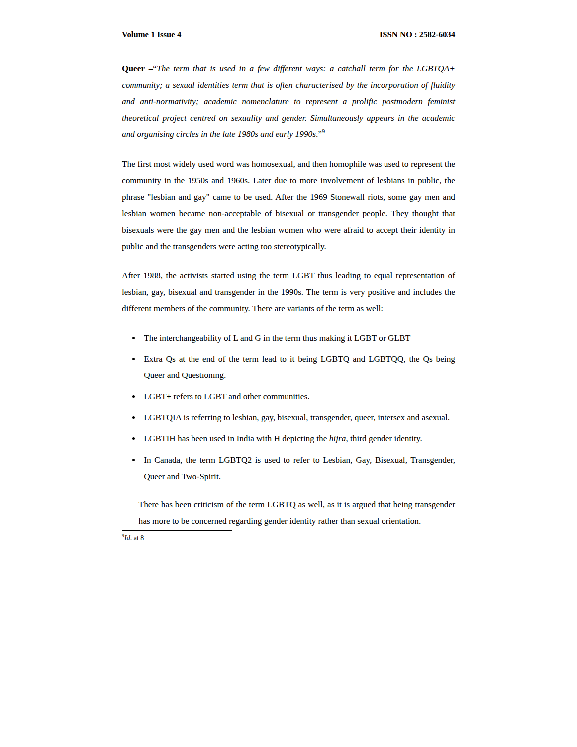Volume 1 Issue 4 ISSN NO : 2582-6034
Queer –“The term that is used in a few different ways: a catchall term for the LGBTQA+ community; a sexual identities term that is often characterised by the incorporation of fluidity and anti-normativity; academic nomenclature to represent a prolific postmodern feminist theoretical project centred on sexuality and gender. Simultaneously appears in the academic and organising circles in the late 1980s and early 1990s.”9
The first most widely used word was homosexual, and then homophile was used to represent the community in the 1950s and 1960s. Later due to more involvement of lesbians in public, the phrase "lesbian and gay" came to be used. After the 1969 Stonewall riots, some gay men and lesbian women became non-acceptable of bisexual or transgender people. They thought that bisexuals were the gay men and the lesbian women who were afraid to accept their identity in public and the transgenders were acting too stereotypically.
After 1988, the activists started using the term LGBT thus leading to equal representation of lesbian, gay, bisexual and transgender in the 1990s. The term is very positive and includes the different members of the community. There are variants of the term as well:
The interchangeability of L and G in the term thus making it LGBT or GLBT
Extra Qs at the end of the term lead to it being LGBTQ and LGBTQQ, the Qs being Queer and Questioning.
LGBT+ refers to LGBT and other communities.
LGBTQIA is referring to lesbian, gay, bisexual, transgender, queer, intersex and asexual.
LGBTIH has been used in India with H depicting the hijra, third gender identity.
In Canada, the term LGBTQ2 is used to refer to Lesbian, Gay, Bisexual, Transgender, Queer and Two-Spirit.
There has been criticism of the term LGBTQ as well, as it is argued that being transgender has more to be concerned regarding gender identity rather than sexual orientation.
9Id. at 8